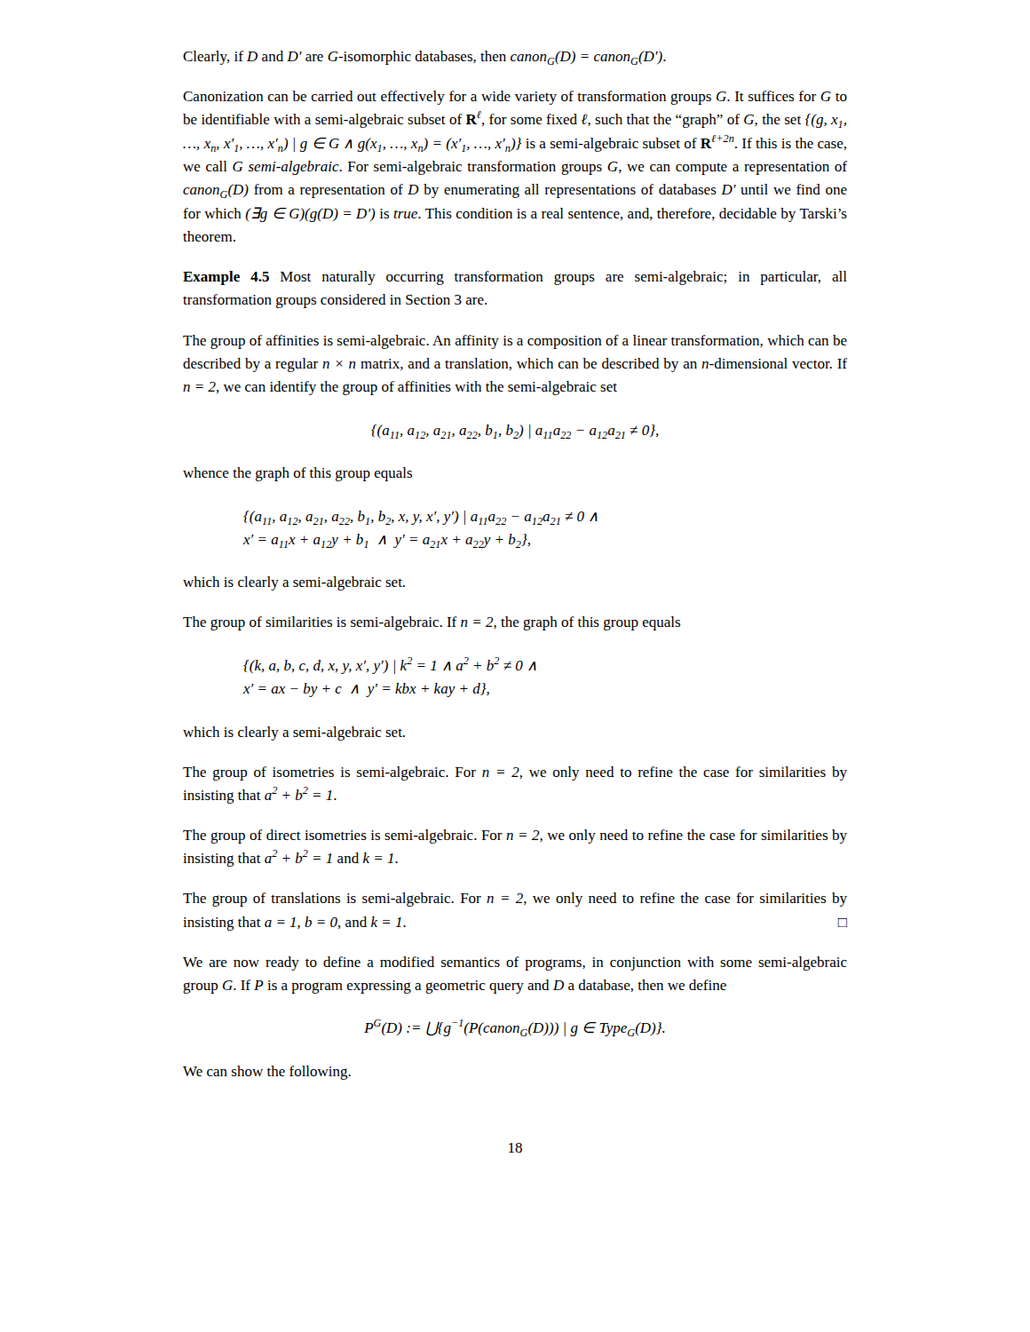Clearly, if D and D′ are G-isomorphic databases, then canonG(D) = canonG(D′).
Canonization can be carried out effectively for a wide variety of transformation groups G. It suffices for G to be identifiable with a semi-algebraic subset of Rℓ, for some fixed ℓ, such that the “graph” of G, the set {(g, x1, …, xn, x′1, …, x′n) | g ∈ G ∧ g(x1, …, xn) = (x′1, …, x′n)} is a semi-algebraic subset of Rℓ+2n. If this is the case, we call G semi-algebraic. For semi-algebraic transformation groups G, we can compute a representation of canonG(D) from a representation of D by enumerating all representations of databases D′ until we find one for which (∃g ∈ G)(g(D) = D′) is true. This condition is a real sentence, and, therefore, decidable by Tarski’s theorem.
Example 4.5 Most naturally occurring transformation groups are semi-algebraic; in particular, all transformation groups considered in Section 3 are.
The group of affinities is semi-algebraic. An affinity is a composition of a linear transformation, which can be described by a regular n × n matrix, and a translation, which can be described by an n-dimensional vector. If n = 2, we can identify the group of affinities with the semi-algebraic set
{(a11, a12, a21, a22, b1, b2) | a11a22 − a12a21 ≠ 0},
whence the graph of this group equals
{(a11, a12, a21, a22, b1, b2, x, y, x′, y′) | a11a22 − a12a21 ≠ 0 ∧
x′ = a11x + a12y + b1 ∧ y′ = a21x + a22y + b2},
which is clearly a semi-algebraic set.
The group of similarities is semi-algebraic. If n = 2, the graph of this group equals
{(k, a, b, c, d, x, y, x′, y′) | k2 = 1 ∧ a2 + b2 ≠ 0 ∧
x′ = ax − by + c ∧ y′ = kbx + kay + d},
which is clearly a semi-algebraic set.
The group of isometries is semi-algebraic. For n = 2, we only need to refine the case for similarities by insisting that a2 + b2 = 1.
The group of direct isometries is semi-algebraic. For n = 2, we only need to refine the case for similarities by insisting that a2 + b2 = 1 and k = 1.
The group of translations is semi-algebraic. For n = 2, we only need to refine the case for similarities by insisting that a = 1, b = 0, and k = 1. □
We are now ready to define a modified semantics of programs, in conjunction with some semi-algebraic group G. If P is a program expressing a geometric query and D a database, then we define
PG(D) := ⋃{g−1(P(canonG(D))) | g ∈ TypeG(D)}.
We can show the following.
18